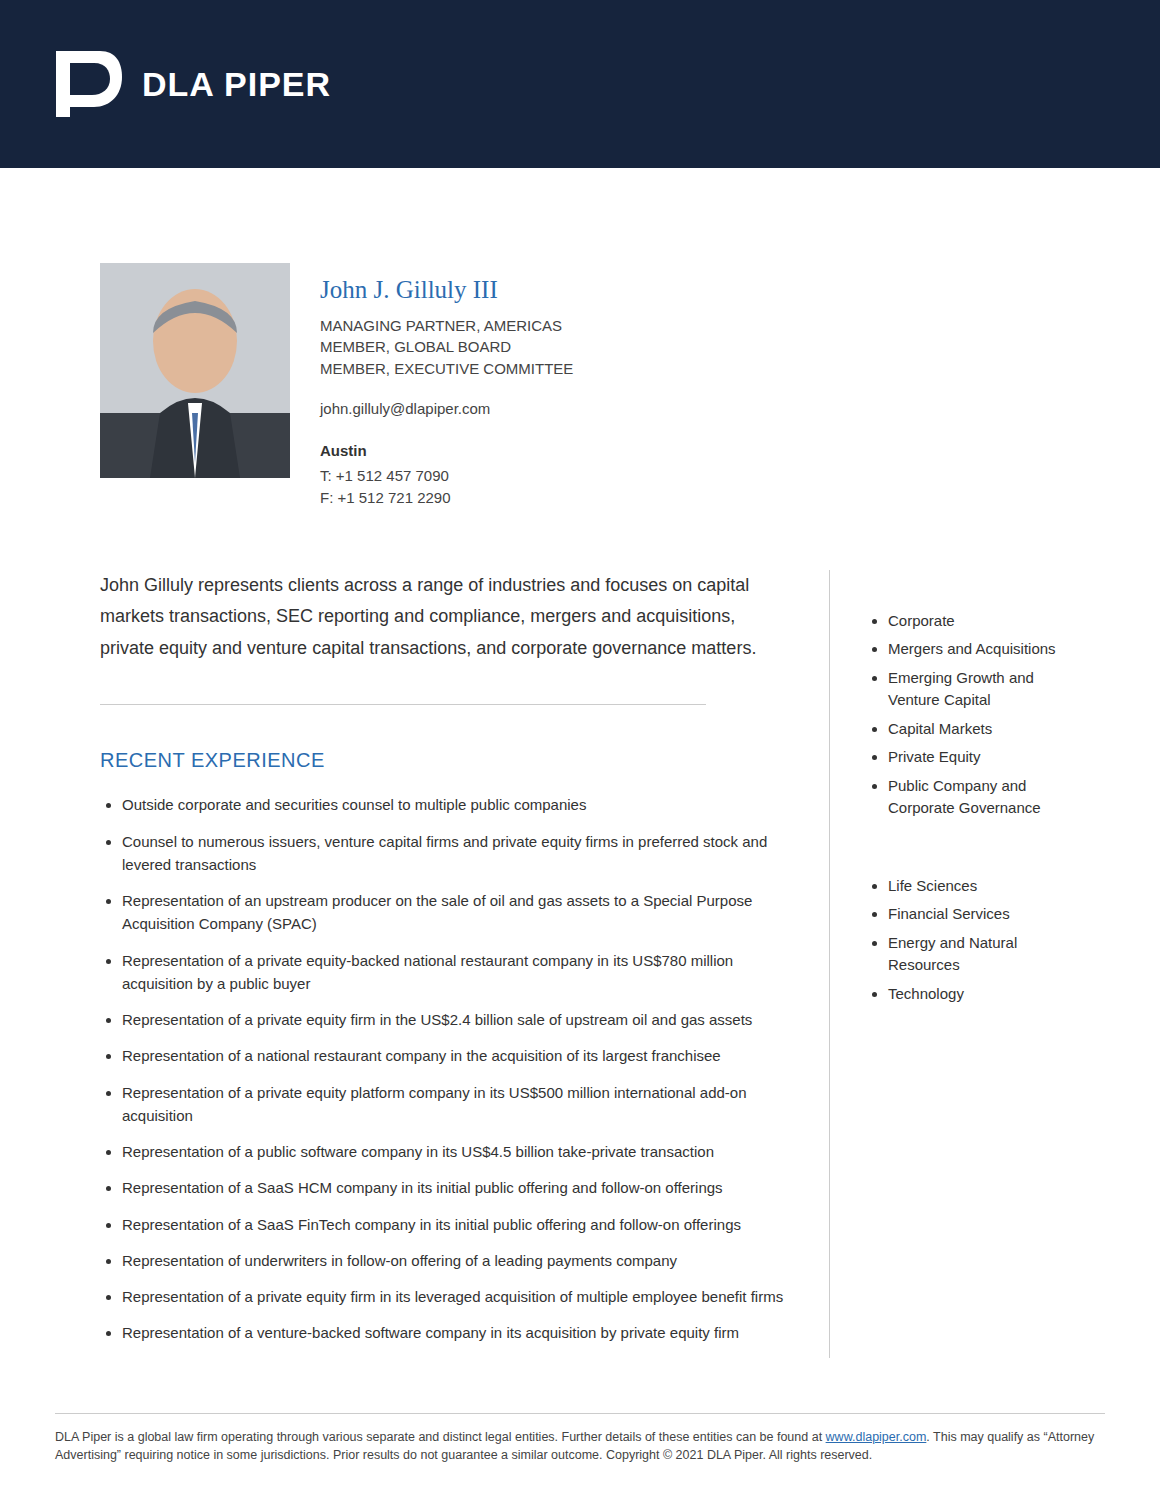DLA PIPER
John J. Gilluly III
MANAGING PARTNER, AMERICAS
MEMBER, GLOBAL BOARD
MEMBER, EXECUTIVE COMMITTEE
john.gilluly@dlapiper.com
Austin
T: +1 512 457 7090
F: +1 512 721 2290
John Gilluly represents clients across a range of industries and focuses on capital markets transactions, SEC reporting and compliance, mergers and acquisitions, private equity and venture capital transactions, and corporate governance matters.
RECENT EXPERIENCE
Outside corporate and securities counsel to multiple public companies
Counsel to numerous issuers, venture capital firms and private equity firms in preferred stock and levered transactions
Representation of an upstream producer on the sale of oil and gas assets to a Special Purpose Acquisition Company (SPAC)
Representation of a private equity-backed national restaurant company in its US$780 million acquisition by a public buyer
Representation of a private equity firm in the US$2.4 billion sale of upstream oil and gas assets
Representation of a national restaurant company in the acquisition of its largest franchisee
Representation of a private equity platform company in its US$500 million international add-on acquisition
Representation of a public software company in its US$4.5 billion take-private transaction
Representation of a SaaS HCM company in its initial public offering and follow-on offerings
Representation of a SaaS FinTech company in its initial public offering and follow-on offerings
Representation of underwriters in follow-on offering of a leading payments company
Representation of a private equity firm in its leveraged acquisition of multiple employee benefit firms
Representation of a venture-backed software company in its acquisition by private equity firm
Corporate
Mergers and Acquisitions
Emerging Growth and Venture Capital
Capital Markets
Private Equity
Public Company and Corporate Governance
Life Sciences
Financial Services
Energy and Natural Resources
Technology
DLA Piper is a global law firm operating through various separate and distinct legal entities. Further details of these entities can be found at www.dlapiper.com. This may qualify as “Attorney Advertising” requiring notice in some jurisdictions. Prior results do not guarantee a similar outcome. Copyright © 2021 DLA Piper. All rights reserved.